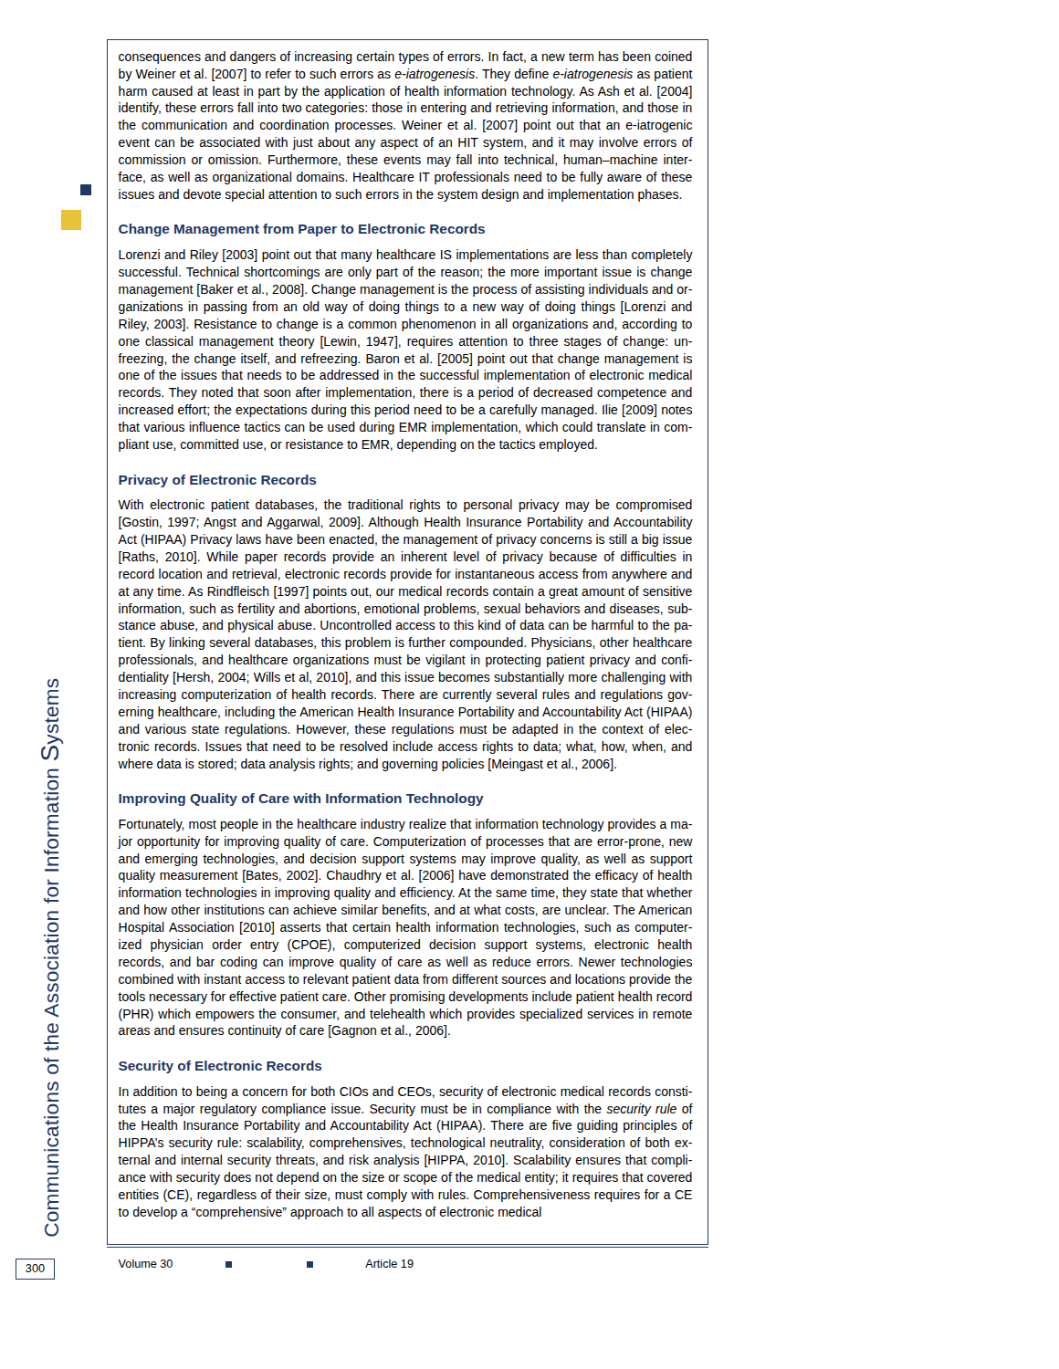Communications of the Association for Information Systems
consequences and dangers of increasing certain types of errors. In fact, a new term has been coined by Weiner et al. [2007] to refer to such errors as e-iatrogenesis. They define e-iatrogenesis as patient harm caused at least in part by the application of health information technology. As Ash et al. [2004] identify, these errors fall into two categories: those in entering and retrieving information, and those in the communication and coordination processes. Weiner et al. [2007] point out that an e-iatrogenic event can be associated with just about any aspect of an HIT system, and it may involve errors of commission or omission. Furthermore, these events may fall into technical, human–machine interface, as well as organizational domains. Healthcare IT professionals need to be fully aware of these issues and devote special attention to such errors in the system design and implementation phases.
Change Management from Paper to Electronic Records
Lorenzi and Riley [2003] point out that many healthcare IS implementations are less than completely successful. Technical shortcomings are only part of the reason; the more important issue is change management [Baker et al., 2008]. Change management is the process of assisting individuals and organizations in passing from an old way of doing things to a new way of doing things [Lorenzi and Riley, 2003]. Resistance to change is a common phenomenon in all organizations and, according to one classical management theory [Lewin, 1947], requires attention to three stages of change: unfreezing, the change itself, and refreezing. Baron et al. [2005] point out that change management is one of the issues that needs to be addressed in the successful implementation of electronic medical records. They noted that soon after implementation, there is a period of decreased competence and increased effort; the expectations during this period need to be a carefully managed. Ilie [2009] notes that various influence tactics can be used during EMR implementation, which could translate in compliant use, committed use, or resistance to EMR, depending on the tactics employed.
Privacy of Electronic Records
With electronic patient databases, the traditional rights to personal privacy may be compromised [Gostin, 1997; Angst and Aggarwal, 2009]. Although Health Insurance Portability and Accountability Act (HIPAA) Privacy laws have been enacted, the management of privacy concerns is still a big issue [Raths, 2010]. While paper records provide an inherent level of privacy because of difficulties in record location and retrieval, electronic records provide for instantaneous access from anywhere and at any time. As Rindfleisch [1997] points out, our medical records contain a great amount of sensitive information, such as fertility and abortions, emotional problems, sexual behaviors and diseases, substance abuse, and physical abuse. Uncontrolled access to this kind of data can be harmful to the patient. By linking several databases, this problem is further compounded. Physicians, other healthcare professionals, and healthcare organizations must be vigilant in protecting patient privacy and confidentiality [Hersh, 2004; Wills et al, 2010], and this issue becomes substantially more challenging with increasing computerization of health records. There are currently several rules and regulations governing healthcare, including the American Health Insurance Portability and Accountability Act (HIPAA) and various state regulations. However, these regulations must be adapted in the context of electronic records. Issues that need to be resolved include access rights to data; what, how, when, and where data is stored; data analysis rights; and governing policies [Meingast et al., 2006].
Improving Quality of Care with Information Technology
Fortunately, most people in the healthcare industry realize that information technology provides a major opportunity for improving quality of care. Computerization of processes that are error-prone, new and emerging technologies, and decision support systems may improve quality, as well as support quality measurement [Bates, 2002]. Chaudhry et al. [2006] have demonstrated the efficacy of health information technologies in improving quality and efficiency. At the same time, they state that whether and how other institutions can achieve similar benefits, and at what costs, are unclear. The American Hospital Association [2010] asserts that certain health information technologies, such as computerized physician order entry (CPOE), computerized decision support systems, electronic health records, and bar coding can improve quality of care as well as reduce errors. Newer technologies combined with instant access to relevant patient data from different sources and locations provide the tools necessary for effective patient care. Other promising developments include patient health record (PHR) which empowers the consumer, and telehealth which provides specialized services in remote areas and ensures continuity of care [Gagnon et al., 2006].
Security of Electronic Records
In addition to being a concern for both CIOs and CEOs, security of electronic medical records constitutes a major regulatory compliance issue. Security must be in compliance with the security rule of the Health Insurance Portability and Accountability Act (HIPAA). There are five guiding principles of HIPPA’s security rule: scalability, comprehensives, technological neutrality, consideration of both external and internal security threats, and risk analysis [HIPPA, 2010]. Scalability ensures that compliance with security does not depend on the size or scope of the medical entity; it requires that covered entities (CE), regardless of their size, must comply with rules. Comprehensiveness requires for a CE to develop a “comprehensive” approach to all aspects of electronic medical
Volume 30 Article 19
300